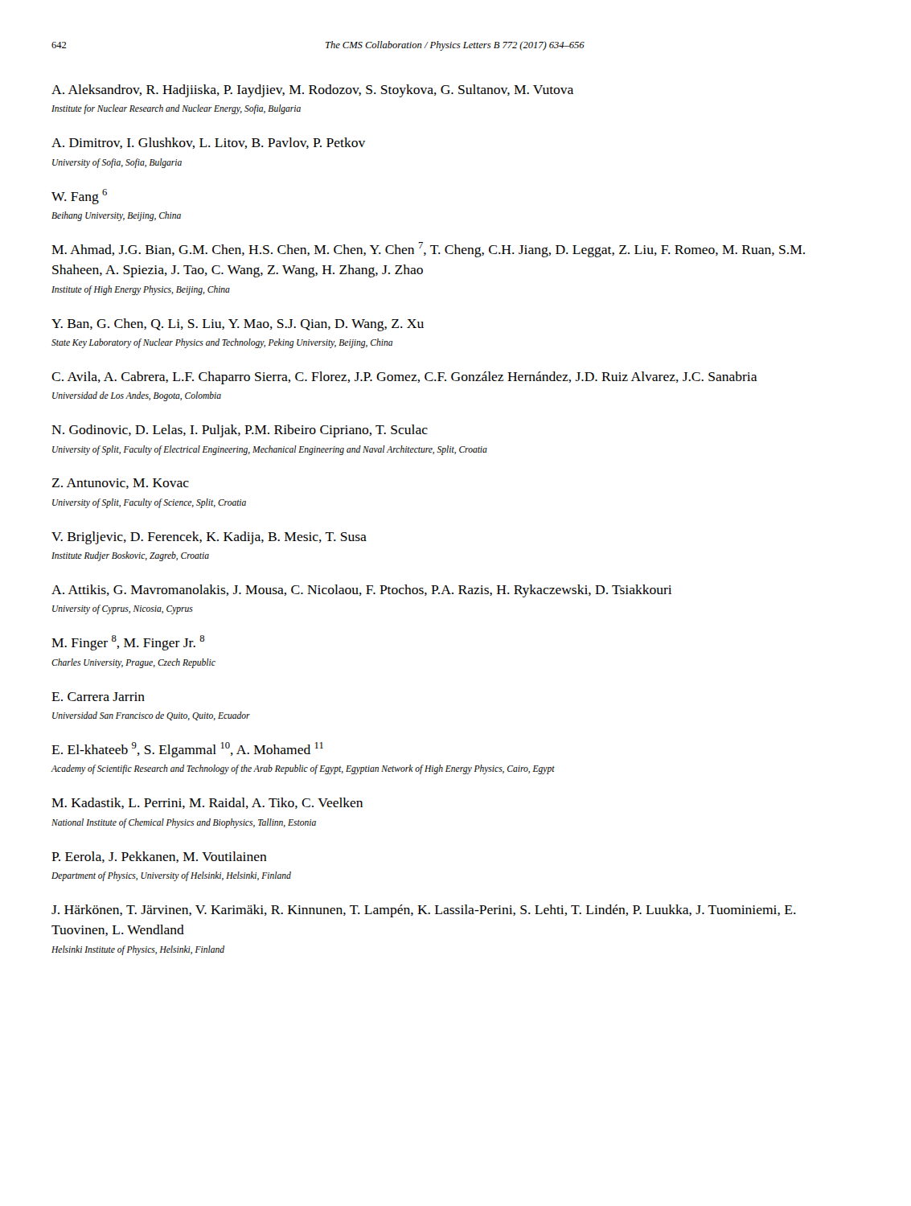642 The CMS Collaboration / Physics Letters B 772 (2017) 634–656
A. Aleksandrov, R. Hadjiiska, P. Iaydjiev, M. Rodozov, S. Stoykova, G. Sultanov, M. Vutova
Institute for Nuclear Research and Nuclear Energy, Sofia, Bulgaria
A. Dimitrov, I. Glushkov, L. Litov, B. Pavlov, P. Petkov
University of Sofia, Sofia, Bulgaria
W. Fang 6
Beihang University, Beijing, China
M. Ahmad, J.G. Bian, G.M. Chen, H.S. Chen, M. Chen, Y. Chen 7, T. Cheng, C.H. Jiang, D. Leggat, Z. Liu, F. Romeo, M. Ruan, S.M. Shaheen, A. Spiezia, J. Tao, C. Wang, Z. Wang, H. Zhang, J. Zhao
Institute of High Energy Physics, Beijing, China
Y. Ban, G. Chen, Q. Li, S. Liu, Y. Mao, S.J. Qian, D. Wang, Z. Xu
State Key Laboratory of Nuclear Physics and Technology, Peking University, Beijing, China
C. Avila, A. Cabrera, L.F. Chaparro Sierra, C. Florez, J.P. Gomez, C.F. González Hernández, J.D. Ruiz Alvarez, J.C. Sanabria
Universidad de Los Andes, Bogota, Colombia
N. Godinovic, D. Lelas, I. Puljak, P.M. Ribeiro Cipriano, T. Sculac
University of Split, Faculty of Electrical Engineering, Mechanical Engineering and Naval Architecture, Split, Croatia
Z. Antunovic, M. Kovac
University of Split, Faculty of Science, Split, Croatia
V. Brigljevic, D. Ferencek, K. Kadija, B. Mesic, T. Susa
Institute Rudjer Boskovic, Zagreb, Croatia
A. Attikis, G. Mavromanolakis, J. Mousa, C. Nicolaou, F. Ptochos, P.A. Razis, H. Rykaczewski, D. Tsiakkouri
University of Cyprus, Nicosia, Cyprus
M. Finger 8, M. Finger Jr. 8
Charles University, Prague, Czech Republic
E. Carrera Jarrin
Universidad San Francisco de Quito, Quito, Ecuador
E. El-khateeb 9, S. Elgammal 10, A. Mohamed 11
Academy of Scientific Research and Technology of the Arab Republic of Egypt, Egyptian Network of High Energy Physics, Cairo, Egypt
M. Kadastik, L. Perrini, M. Raidal, A. Tiko, C. Veelken
National Institute of Chemical Physics and Biophysics, Tallinn, Estonia
P. Eerola, J. Pekkanen, M. Voutilainen
Department of Physics, University of Helsinki, Helsinki, Finland
J. Härkönen, T. Järvinen, V. Karimäki, R. Kinnunen, T. Lampén, K. Lassila-Perini, S. Lehti, T. Lindén, P. Luukka, J. Tuominiemi, E. Tuovinen, L. Wendland
Helsinki Institute of Physics, Helsinki, Finland